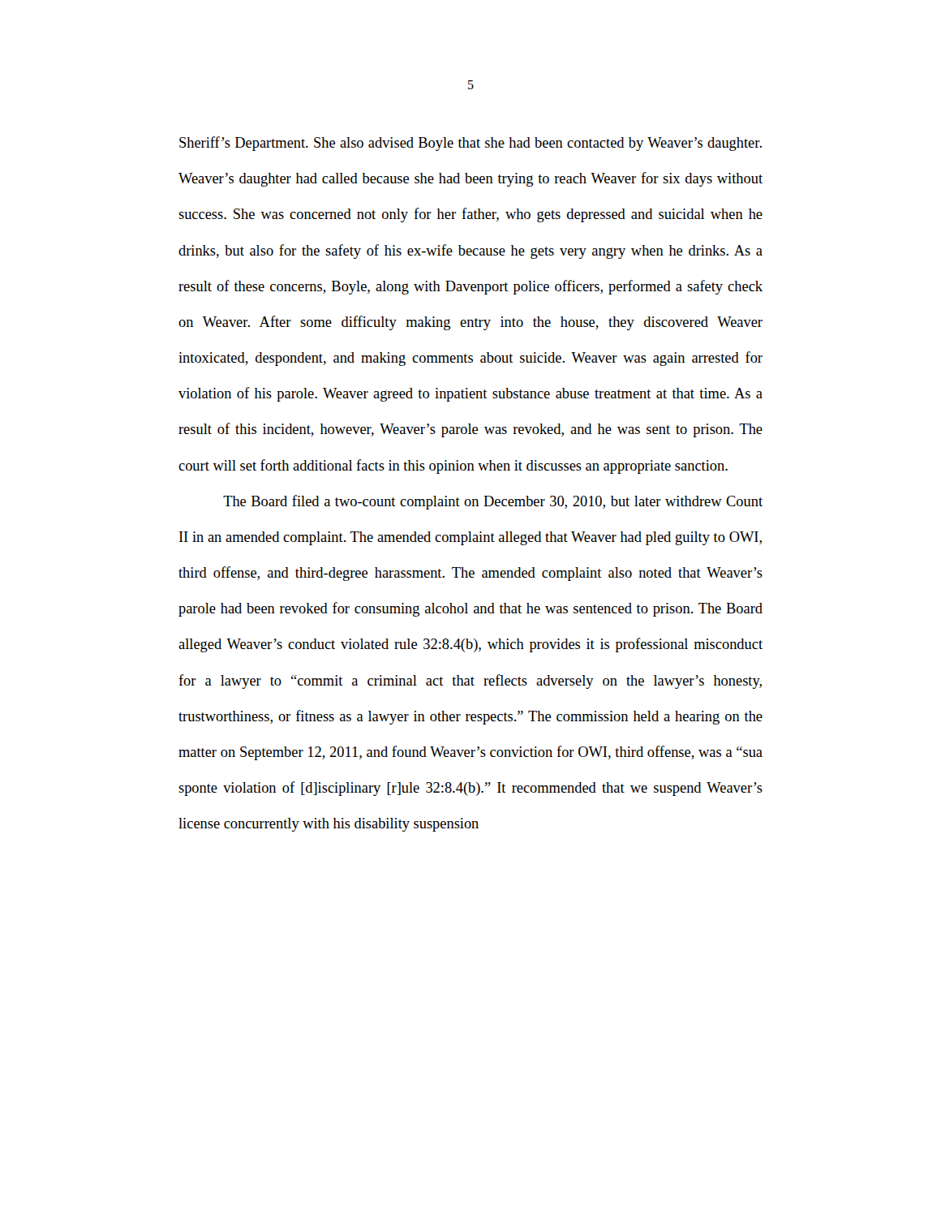5
Sheriff’s Department. She also advised Boyle that she had been contacted by Weaver’s daughter. Weaver’s daughter had called because she had been trying to reach Weaver for six days without success. She was concerned not only for her father, who gets depressed and suicidal when he drinks, but also for the safety of his ex-wife because he gets very angry when he drinks. As a result of these concerns, Boyle, along with Davenport police officers, performed a safety check on Weaver. After some difficulty making entry into the house, they discovered Weaver intoxicated, despondent, and making comments about suicide. Weaver was again arrested for violation of his parole. Weaver agreed to inpatient substance abuse treatment at that time. As a result of this incident, however, Weaver’s parole was revoked, and he was sent to prison. The court will set forth additional facts in this opinion when it discusses an appropriate sanction.
The Board filed a two-count complaint on December 30, 2010, but later withdrew Count II in an amended complaint. The amended complaint alleged that Weaver had pled guilty to OWI, third offense, and third-degree harassment. The amended complaint also noted that Weaver’s parole had been revoked for consuming alcohol and that he was sentenced to prison. The Board alleged Weaver’s conduct violated rule 32:8.4(b), which provides it is professional misconduct for a lawyer to “commit a criminal act that reflects adversely on the lawyer’s honesty, trustworthiness, or fitness as a lawyer in other respects.” The commission held a hearing on the matter on September 12, 2011, and found Weaver’s conviction for OWI, third offense, was a “sua sponte violation of [d]isciplinary [r]ule 32:8.4(b).” It recommended that we suspend Weaver’s license concurrently with his disability suspension